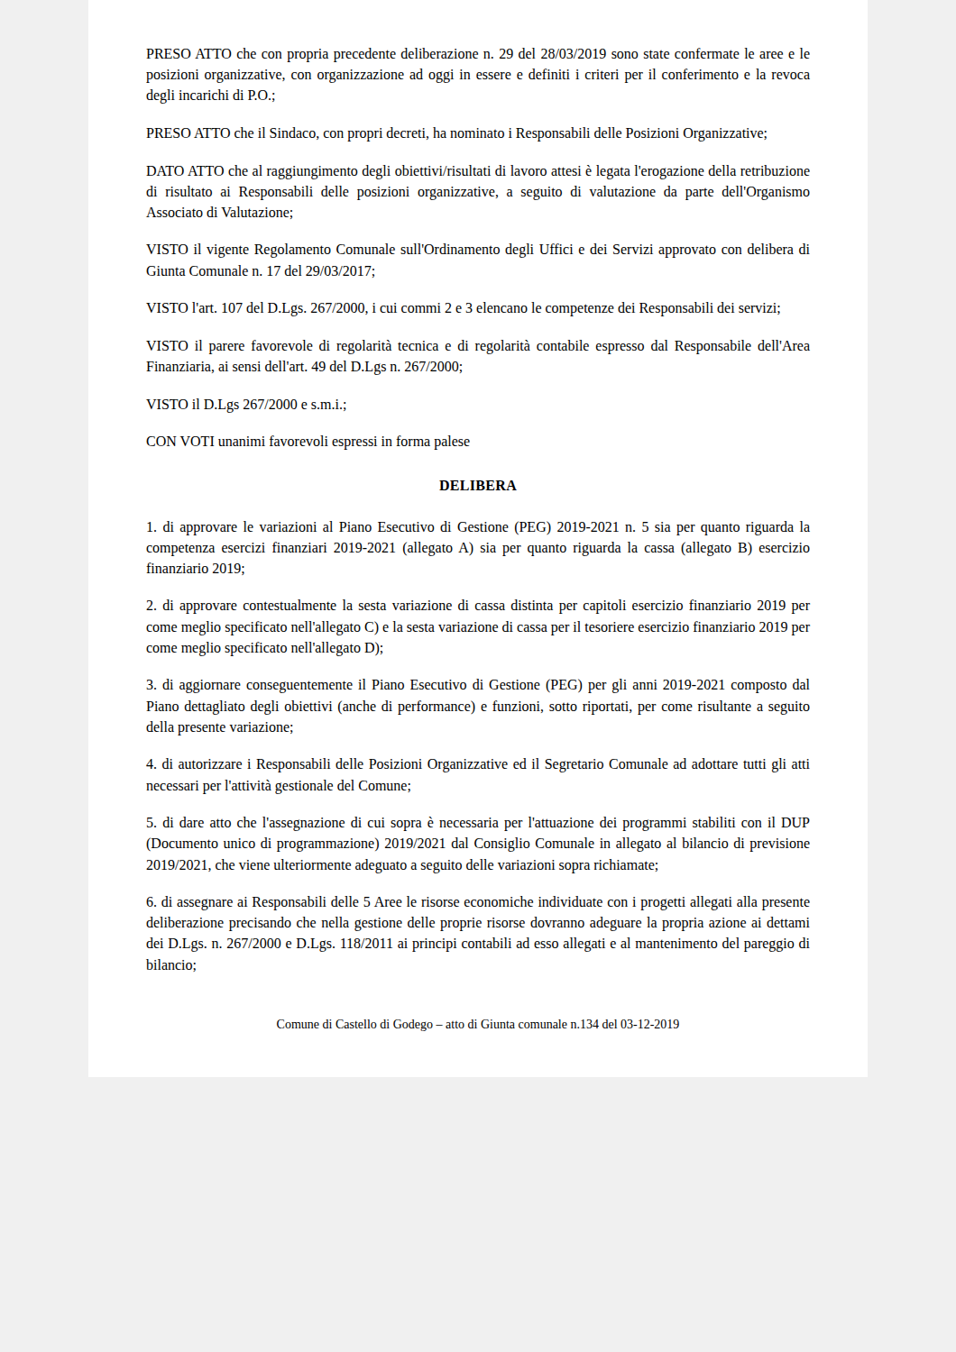PRESO ATTO che con propria precedente deliberazione n. 29 del 28/03/2019 sono state confermate le aree e le posizioni organizzative, con organizzazione ad oggi in essere e definiti i criteri per il conferimento e la revoca degli incarichi di P.O.;
PRESO ATTO che il Sindaco, con propri decreti, ha nominato i Responsabili delle Posizioni Organizzative;
DATO ATTO che al raggiungimento degli obiettivi/risultati di lavoro attesi è legata l'erogazione della retribuzione di risultato ai Responsabili delle posizioni organizzative, a seguito di valutazione da parte dell'Organismo Associato di Valutazione;
VISTO il vigente Regolamento Comunale sull'Ordinamento degli Uffici e dei Servizi approvato con delibera di Giunta Comunale n. 17 del 29/03/2017;
VISTO l'art. 107 del D.Lgs. 267/2000, i cui commi 2 e 3 elencano le competenze dei Responsabili dei servizi;
VISTO il parere favorevole di regolarità tecnica e di regolarità contabile espresso dal Responsabile dell'Area Finanziaria, ai sensi dell'art. 49 del D.Lgs n. 267/2000;
VISTO il D.Lgs 267/2000 e s.m.i.;
CON VOTI unanimi favorevoli espressi in forma palese
DELIBERA
1. di approvare le variazioni al Piano Esecutivo di Gestione (PEG) 2019-2021 n. 5 sia per quanto riguarda la competenza esercizi finanziari 2019-2021 (allegato A) sia per quanto riguarda la cassa (allegato B) esercizio finanziario 2019;
2. di approvare contestualmente la sesta variazione di cassa distinta per capitoli esercizio finanziario 2019 per come meglio specificato nell'allegato C) e la sesta variazione di cassa per il tesoriere esercizio finanziario 2019 per come meglio specificato nell'allegato D);
3. di aggiornare conseguentemente il Piano Esecutivo di Gestione (PEG) per gli anni 2019-2021 composto dal Piano dettagliato degli obiettivi (anche di performance) e funzioni, sotto riportati, per come risultante a seguito della presente variazione;
4. di autorizzare i Responsabili delle Posizioni Organizzative ed il Segretario Comunale ad adottare tutti gli atti necessari per l'attività gestionale del Comune;
5. di dare atto che l'assegnazione di cui sopra è necessaria per l'attuazione dei programmi stabiliti con il DUP (Documento unico di programmazione) 2019/2021 dal Consiglio Comunale in allegato al bilancio di previsione 2019/2021, che viene ulteriormente adeguato a seguito delle variazioni sopra richiamate;
6. di assegnare ai Responsabili delle 5 Aree le risorse economiche individuate con i progetti allegati alla presente deliberazione precisando che nella gestione delle proprie risorse dovranno adeguare la propria azione ai dettami dei D.Lgs. n. 267/2000 e D.Lgs. 118/2011 ai principi contabili ad esso allegati e al mantenimento del pareggio di bilancio;
Comune di Castello di Godego – atto di Giunta comunale n.134 del 03-12-2019